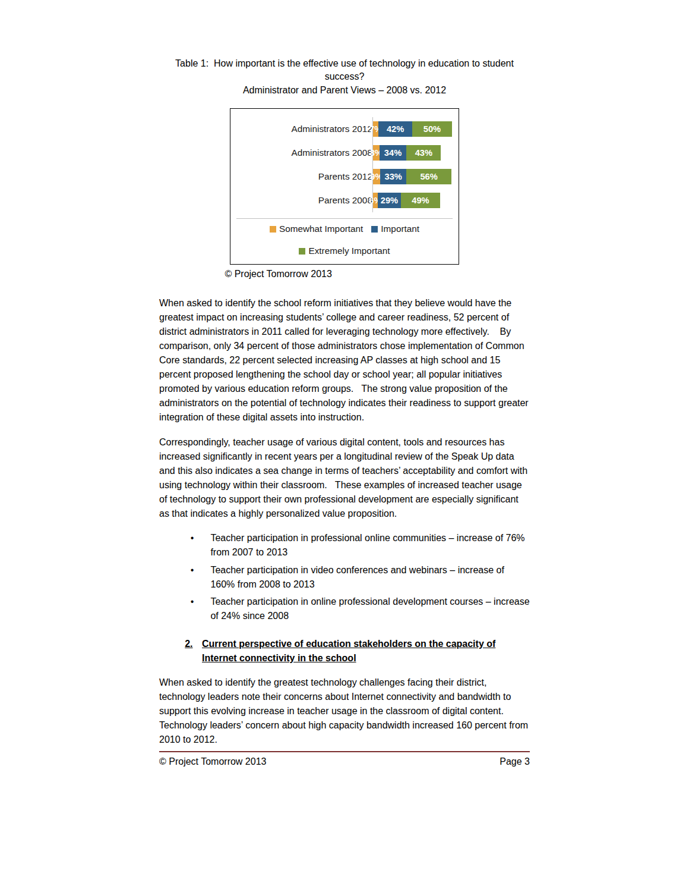Table 1: How important is the effective use of technology in education to student success?
Administrator and Parent Views – 2008 vs. 2012
| Administrators 2012 | 7% 42% 50% |
| Administrators 2008 | 8% 34% 43% |
| Parents 2012 | 9% 33% 56% |
| Parents 2008 | 6% 29% 49% |
Somewhat Important Important Extremely Important
© Project Tomorrow 2013
When asked to identify the school reform initiatives that they believe would have the greatest impact on increasing students’ college and career readiness, 52 percent of district administrators in 2011 called for leveraging technology more effectively. By comparison, only 34 percent of those administrators chose implementation of Common Core standards, 22 percent selected increasing AP classes at high school and 15 percent proposed lengthening the school day or school year; all popular initiatives promoted by various education reform groups. The strong value proposition of the administrators on the potential of technology indicates their readiness to support greater integration of these digital assets into instruction.
Correspondingly, teacher usage of various digital content, tools and resources has increased significantly in recent years per a longitudinal review of the Speak Up data and this also indicates a sea change in terms of teachers’ acceptability and comfort with using technology within their classroom. These examples of increased teacher usage of technology to support their own professional development are especially significant as that indicates a highly personalized value proposition.
Teacher participation in professional online communities – increase of 76% from 2007 to 2013
Teacher participation in video conferences and webinars – increase of 160% from 2008 to 2013
Teacher participation in online professional development courses – increase of 24% since 2008
Current perspective of education stakeholders on the capacity of Internet connectivity in the school
When asked to identify the greatest technology challenges facing their district, technology leaders note their concerns about Internet connectivity and bandwidth to support this evolving increase in teacher usage in the classroom of digital content. Technology leaders’ concern about high capacity bandwidth increased 160 percent from 2010 to 2012.
© Project Tomorrow 2013 Page 3